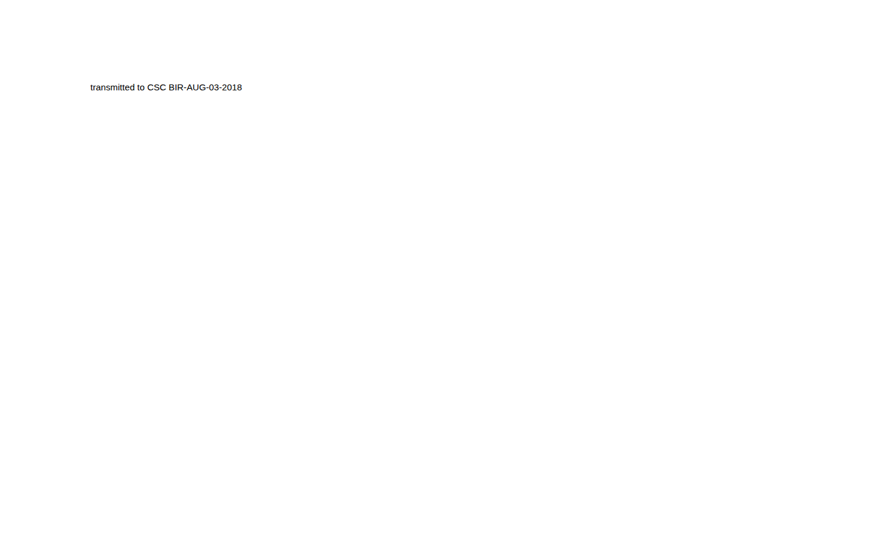transmitted to CSC BIR-AUG-03-2018